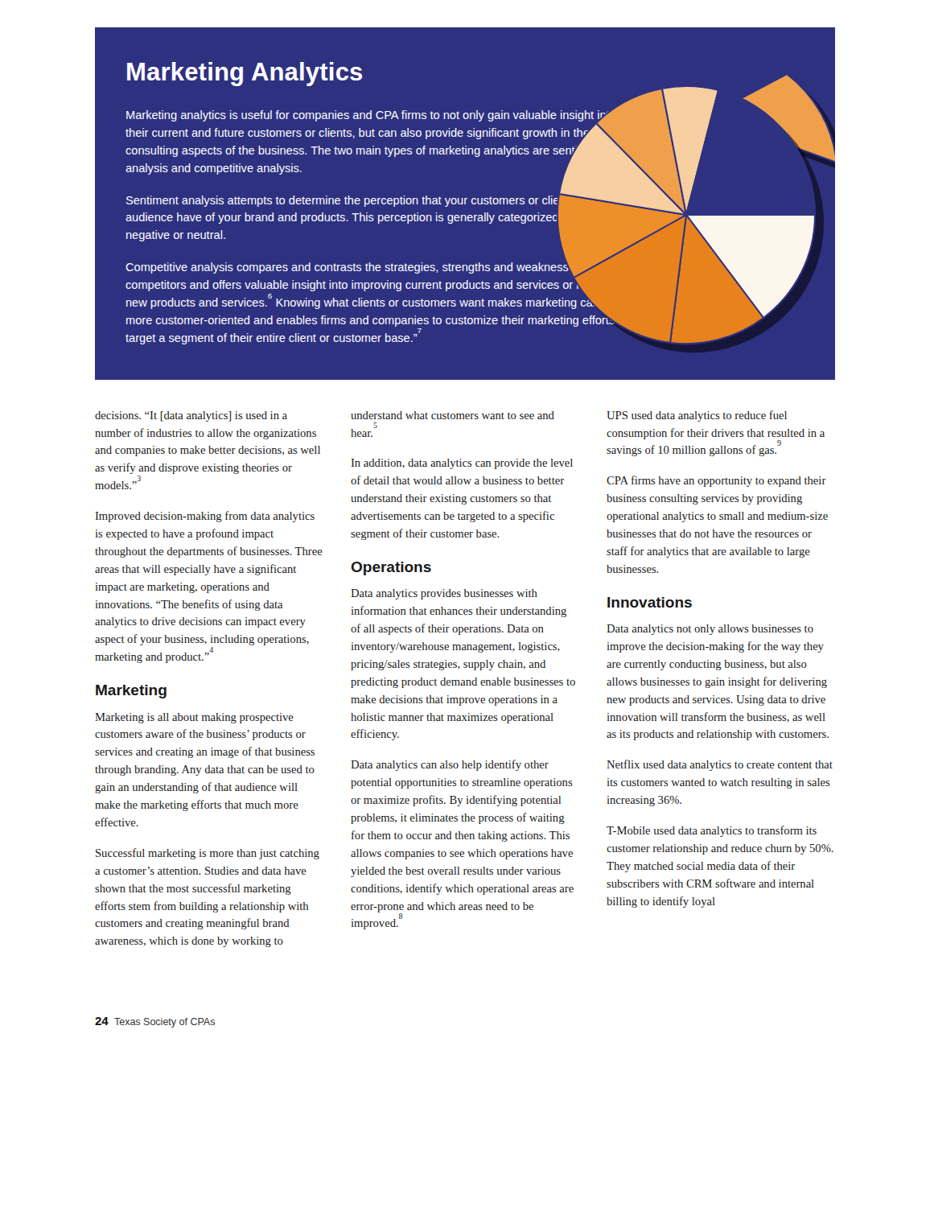Marketing Analytics
Marketing analytics is useful for companies and CPA firms to not only gain valuable insight into their current and future customers or clients, but can also provide significant growth in the business consulting aspects of the business. The two main types of marketing analytics are sentiment analysis and competitive analysis.
Sentiment analysis attempts to determine the perception that your customers or clients and target audience have of your brand and products. This perception is generally categorized as positive, negative or neutral.
Competitive analysis compares and contrasts the strategies, strengths and weaknesses of competitors and offers valuable insight into improving current products and services or introducing new products and services.6 Knowing what clients or customers want makes marketing campaigns more customer-oriented and enables firms and companies to customize their marketing efforts to target a segment of their entire client or customer base.”7
decisions. “It [data analytics] is used in a number of industries to allow the organizations and companies to make better decisions, as well as verify and disprove existing theories or models.”3
Improved decision-making from data analytics is expected to have a profound impact throughout the departments of businesses. Three areas that will especially have a significant impact are marketing, operations and innovations. “The benefits of using data analytics to drive decisions can impact every aspect of your business, including operations, marketing and product.”4
Marketing
Marketing is all about making prospective customers aware of the business’ products or services and creating an image of that business through branding. Any data that can be used to gain an understanding of that audience will make the marketing efforts that much more effective.
Successful marketing is more than just catching a customer’s attention. Studies and data have shown that the most successful marketing efforts stem from building a relationship with customers and creating meaningful brand awareness, which is done by working to understand what customers want to see and hear.5
In addition, data analytics can provide the level of detail that would allow a business to better understand their existing customers so that advertisements can be targeted to a specific segment of their customer base.
Operations
Data analytics provides businesses with information that enhances their understanding of all aspects of their operations. Data on inventory/warehouse management, logistics, pricing/sales strategies, supply chain, and predicting product demand enable businesses to make decisions that improve operations in a holistic manner that maximizes operational efficiency.
Data analytics can also help identify other potential opportunities to streamline operations or maximize profits. By identifying potential problems, it eliminates the process of waiting for them to occur and then taking actions. This allows companies to see which operations have yielded the best overall results under various conditions, identify which operational areas are error-prone and which areas need to be improved.8
UPS used data analytics to reduce fuel consumption for their drivers that resulted in a savings of 10 million gallons of gas.9
CPA firms have an opportunity to expand their business consulting services by providing operational analytics to small and medium-size businesses that do not have the resources or staff for analytics that are available to large businesses.
Innovations
Data analytics not only allows businesses to improve the decision-making for the way they are currently conducting business, but also allows businesses to gain insight for delivering new products and services. Using data to drive innovation will transform the business, as well as its products and relationship with customers.
Netflix used data analytics to create content that its customers wanted to watch resulting in sales increasing 36%.
T-Mobile used data analytics to transform its customer relationship and reduce churn by 50%. They matched social media data of their subscribers with CRM software and internal billing to identify loyal
24 Texas Society of CPAs